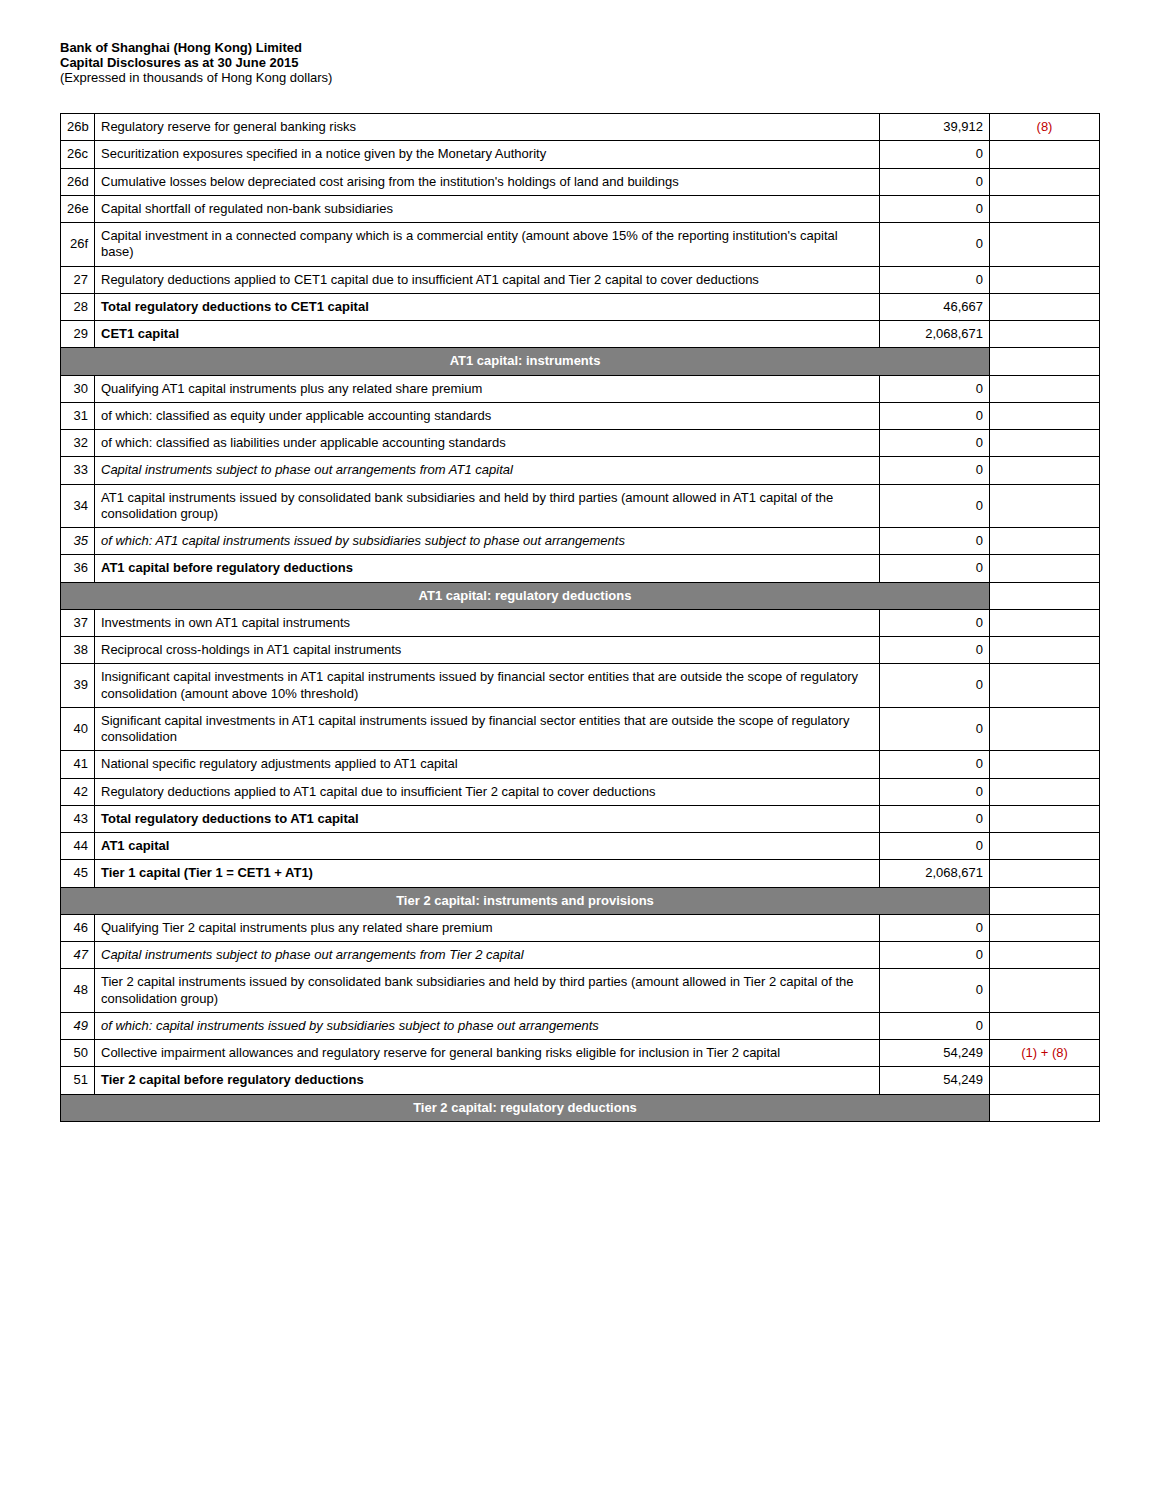Bank of Shanghai (Hong Kong) Limited
Capital Disclosures as at 30 June 2015
(Expressed in thousands of Hong Kong dollars)
| 26b | Regulatory reserve for general banking risks | 39,912 | (8) |
| 26c | Securitization exposures specified in a notice given by the Monetary Authority | 0 | |
| 26d | Cumulative losses below depreciated cost arising from the institution's holdings of land and buildings | 0 | |
| 26e | Capital shortfall of regulated non-bank subsidiaries | 0 | |
| 26f | Capital investment in a connected company which is a commercial entity (amount above 15% of the reporting institution's capital base) | 0 | |
| 27 | Regulatory deductions applied to CET1 capital due to insufficient AT1 capital and Tier 2 capital to cover deductions | 0 | |
| 28 | Total regulatory deductions to CET1 capital | 46,667 | |
| 29 | CET1 capital | 2,068,671 | |
| AT1 capital: instruments | |
| 30 | Qualifying AT1 capital instruments plus any related share premium | 0 | |
| 31 | of which: classified as equity under applicable accounting standards | 0 | |
| 32 | of which: classified as liabilities under applicable accounting standards | 0 | |
| 33 | Capital instruments subject to phase out arrangements from AT1 capital | 0 | |
| 34 | AT1 capital instruments issued by consolidated bank subsidiaries and held by third parties (amount allowed in AT1 capital of the consolidation group) | 0 | |
| 35 | of which: AT1 capital instruments issued by subsidiaries subject to phase out arrangements | 0 | |
| 36 | AT1 capital before regulatory deductions | 0 | |
| AT1 capital: regulatory deductions | |
| 37 | Investments in own AT1 capital instruments | 0 | |
| 38 | Reciprocal cross-holdings in AT1 capital instruments | 0 | |
| 39 | Insignificant capital investments in AT1 capital instruments issued by financial sector entities that are outside the scope of regulatory consolidation (amount above 10% threshold) | 0 | |
| 40 | Significant capital investments in AT1 capital instruments issued by financial sector entities that are outside the scope of regulatory consolidation | 0 | |
| 41 | National specific regulatory adjustments applied to AT1 capital | 0 | |
| 42 | Regulatory deductions applied to AT1 capital due to insufficient Tier 2 capital to cover deductions | 0 | |
| 43 | Total regulatory deductions to AT1 capital | 0 | |
| 44 | AT1 capital | 0 | |
| 45 | Tier 1 capital (Tier 1 = CET1 + AT1) | 2,068,671 | |
| Tier 2 capital: instruments and provisions | |
| 46 | Qualifying Tier 2 capital instruments plus any related share premium | 0 | |
| 47 | Capital instruments subject to phase out arrangements from Tier 2 capital | 0 | |
| 48 | Tier 2 capital instruments issued by consolidated bank subsidiaries and held by third parties (amount allowed in Tier 2 capital of the consolidation group) | 0 | |
| 49 | of which: capital instruments issued by subsidiaries subject to phase out arrangements | 0 | |
| 50 | Collective impairment allowances and regulatory reserve for general banking risks eligible for inclusion in Tier 2 capital | 54,249 | (1) + (8) |
| 51 | Tier 2 capital before regulatory deductions | 54,249 | |
| Tier 2 capital: regulatory deductions | |